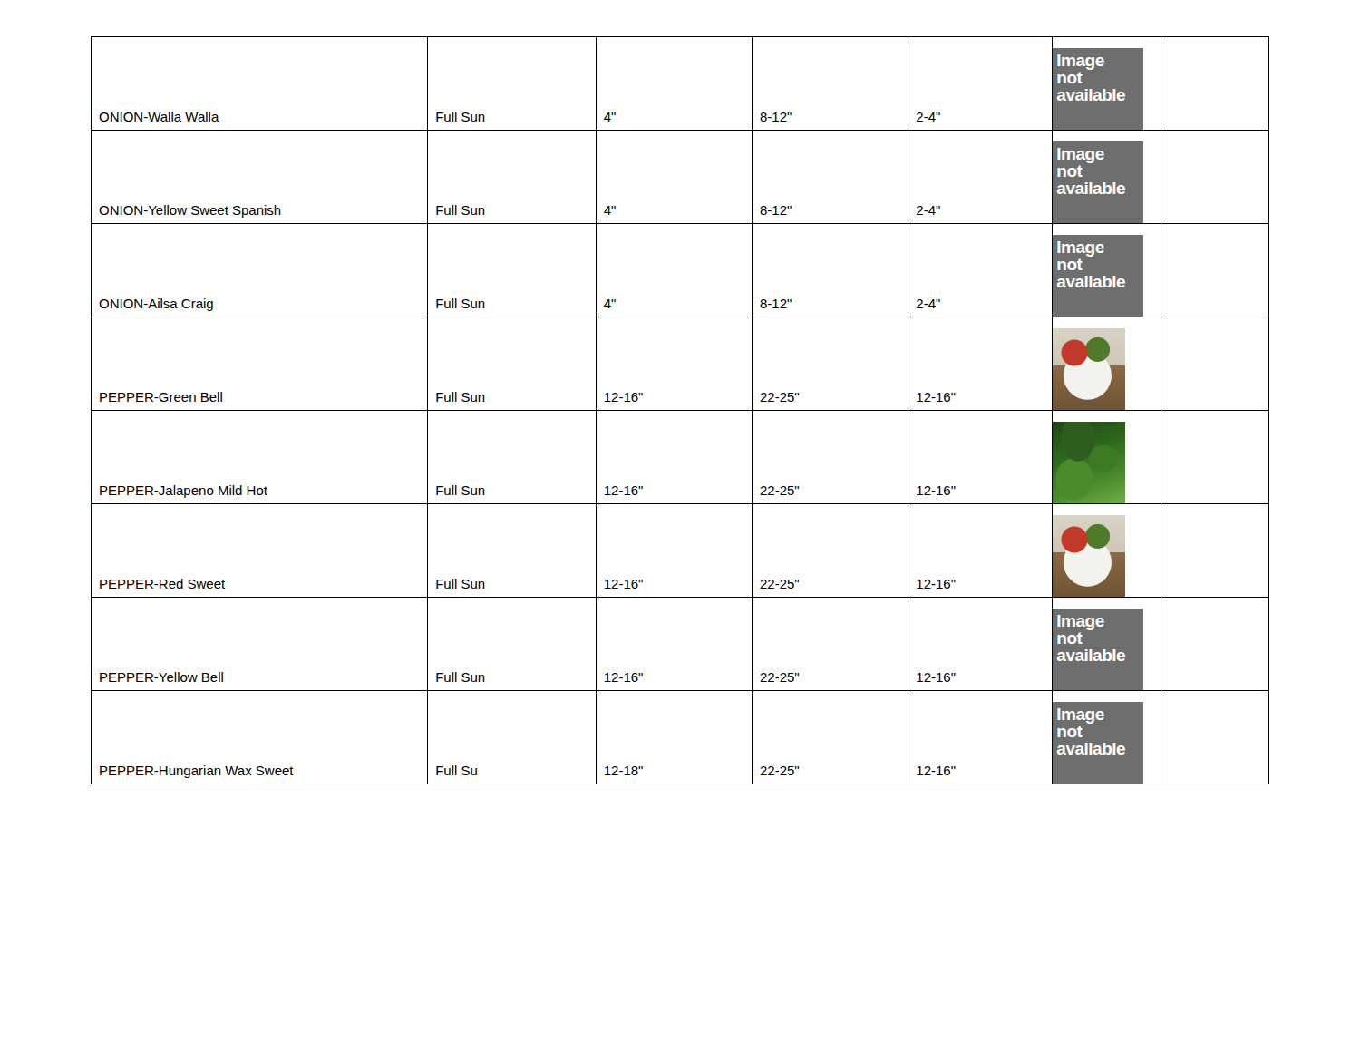| ONION-Walla Walla | Full Sun | 4" | 8-12" | 2-4" | Image not available | |
| ONION-Yellow Sweet Spanish | Full Sun | 4" | 8-12" | 2-4" | Image not available | |
| ONION-Ailsa Craig | Full Sun | 4" | 8-12" | 2-4" | Image not available | |
| PEPPER-Green Bell | Full Sun | 12-16" | 22-25" | 12-16" | | |
| PEPPER-Jalapeno Mild Hot | Full Sun | 12-16" | 22-25" | 12-16" | | |
| PEPPER-Red Sweet | Full Sun | 12-16" | 22-25" | 12-16" | | |
| PEPPER-Yellow Bell | Full Sun | 12-16" | 22-25" | 12-16" | Image not available | |
| PEPPER-Hungarian Wax Sweet | Full Su | 12-18" | 22-25" | 12-16" | Image not available | |